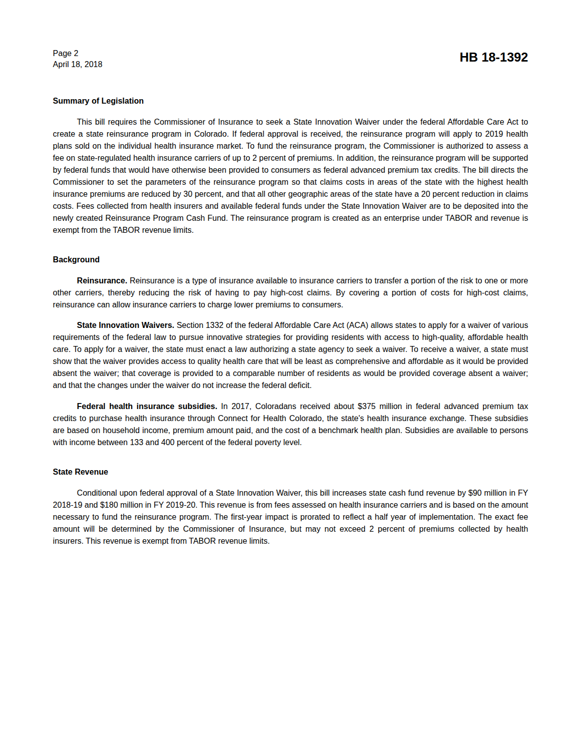Page 2
April 18, 2018
HB 18-1392
Summary of Legislation
This bill requires the Commissioner of Insurance to seek a State Innovation Waiver under the federal Affordable Care Act to create a state reinsurance program in Colorado. If federal approval is received, the reinsurance program will apply to 2019 health plans sold on the individual health insurance market. To fund the reinsurance program, the Commissioner is authorized to assess a fee on state-regulated health insurance carriers of up to 2 percent of premiums. In addition, the reinsurance program will be supported by federal funds that would have otherwise been provided to consumers as federal advanced premium tax credits. The bill directs the Commissioner to set the parameters of the reinsurance program so that claims costs in areas of the state with the highest health insurance premiums are reduced by 30 percent, and that all other geographic areas of the state have a 20 percent reduction in claims costs. Fees collected from health insurers and available federal funds under the State Innovation Waiver are to be deposited into the newly created Reinsurance Program Cash Fund. The reinsurance program is created as an enterprise under TABOR and revenue is exempt from the TABOR revenue limits.
Background
Reinsurance. Reinsurance is a type of insurance available to insurance carriers to transfer a portion of the risk to one or more other carriers, thereby reducing the risk of having to pay high-cost claims. By covering a portion of costs for high-cost claims, reinsurance can allow insurance carriers to charge lower premiums to consumers.
State Innovation Waivers. Section 1332 of the federal Affordable Care Act (ACA) allows states to apply for a waiver of various requirements of the federal law to pursue innovative strategies for providing residents with access to high-quality, affordable health care. To apply for a waiver, the state must enact a law authorizing a state agency to seek a waiver. To receive a waiver, a state must show that the waiver provides access to quality health care that will be least as comprehensive and affordable as it would be provided absent the waiver; that coverage is provided to a comparable number of residents as would be provided coverage absent a waiver; and that the changes under the waiver do not increase the federal deficit.
Federal health insurance subsidies. In 2017, Coloradans received about $375 million in federal advanced premium tax credits to purchase health insurance through Connect for Health Colorado, the state's health insurance exchange. These subsidies are based on household income, premium amount paid, and the cost of a benchmark health plan. Subsidies are available to persons with income between 133 and 400 percent of the federal poverty level.
State Revenue
Conditional upon federal approval of a State Innovation Waiver, this bill increases state cash fund revenue by $90 million in FY 2018-19 and $180 million in FY 2019-20. This revenue is from fees assessed on health insurance carriers and is based on the amount necessary to fund the reinsurance program. The first-year impact is prorated to reflect a half year of implementation. The exact fee amount will be determined by the Commissioner of Insurance, but may not exceed 2 percent of premiums collected by health insurers. This revenue is exempt from TABOR revenue limits.